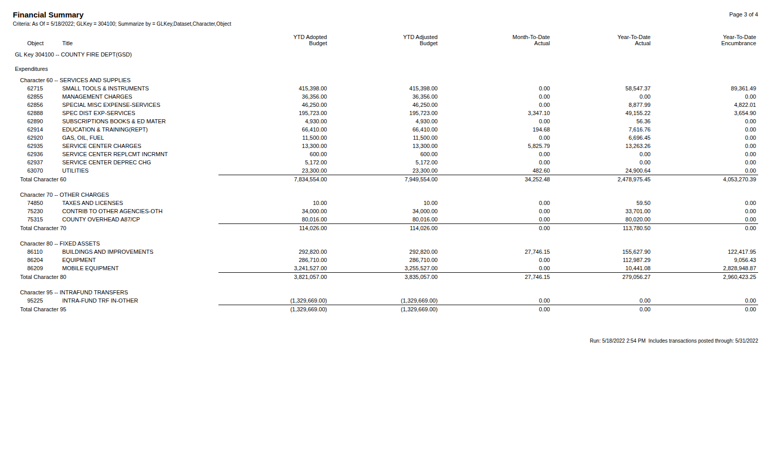Financial Summary
Page 3 of 4
Criteria: As Of = 5/18/2022; GLKey = 304100; Summarize by = GLKey,Dataset,Character,Object
| Object | Title | YTD Adopted Budget | YTD Adjusted Budget | Month-To-Date Actual | Year-To-Date Actual | Year-To-Date Encumbrance |
| --- | --- | --- | --- | --- | --- | --- |
| GL Key 304100 -- COUNTY FIRE DEPT(GSD) |
| Expenditures |
| Character 60 -- SERVICES AND SUPPLIES |
| 62715 | SMALL TOOLS & INSTRUMENTS | 415,398.00 | 415,398.00 | 0.00 | 58,547.37 | 89,361.49 |
| 62855 | MANAGEMENT CHARGES | 36,356.00 | 36,356.00 | 0.00 | 0.00 | 0.00 |
| 62856 | SPECIAL MISC EXPENSE-SERVICES | 46,250.00 | 46,250.00 | 0.00 | 8,877.99 | 4,822.01 |
| 62888 | SPEC DIST EXP-SERVICES | 195,723.00 | 195,723.00 | 3,347.10 | 49,155.22 | 3,654.90 |
| 62890 | SUBSCRIPTIONS BOOKS & ED MATER | 4,930.00 | 4,930.00 | 0.00 | 56.36 | 0.00 |
| 62914 | EDUCATION & TRAINING(REPT) | 66,410.00 | 66,410.00 | 194.68 | 7,616.76 | 0.00 |
| 62920 | GAS, OIL, FUEL | 11,500.00 | 11,500.00 | 0.00 | 6,696.45 | 0.00 |
| 62935 | SERVICE CENTER CHARGES | 13,300.00 | 13,300.00 | 5,825.79 | 13,263.26 | 0.00 |
| 62936 | SERVICE CENTER REPLCMT INCRMNT | 600.00 | 600.00 | 0.00 | 0.00 | 0.00 |
| 62937 | SERVICE CENTER DEPREC CHG | 5,172.00 | 5,172.00 | 0.00 | 0.00 | 0.00 |
| 63070 | UTILITIES | 23,300.00 | 23,300.00 | 482.60 | 24,900.64 | 0.00 |
| Total Character 60 | 7,834,554.00 | 7,949,554.00 | 34,252.48 | 2,478,975.45 | 4,053,270.39 |
| Character 70 -- OTHER CHARGES |
| 74850 | TAXES AND LICENSES | 10.00 | 10.00 | 0.00 | 59.50 | 0.00 |
| 75230 | CONTRIB TO OTHER AGENCIES-OTH | 34,000.00 | 34,000.00 | 0.00 | 33,701.00 | 0.00 |
| 75315 | COUNTY OVERHEAD A87/CP | 80,016.00 | 80,016.00 | 0.00 | 80,020.00 | 0.00 |
| Total Character 70 | 114,026.00 | 114,026.00 | 0.00 | 113,780.50 | 0.00 |
| Character 80 -- FIXED ASSETS |
| 86110 | BUILDINGS AND IMPROVEMENTS | 292,820.00 | 292,820.00 | 27,746.15 | 155,627.90 | 122,417.95 |
| 86204 | EQUIPMENT | 286,710.00 | 286,710.00 | 0.00 | 112,987.29 | 9,056.43 |
| 86209 | MOBILE EQUIPMENT | 3,241,527.00 | 3,255,527.00 | 0.00 | 10,441.08 | 2,828,948.87 |
| Total Character 80 | 3,821,057.00 | 3,835,057.00 | 27,746.15 | 279,056.27 | 2,960,423.25 |
| Character 95 -- INTRAFUND TRANSFERS |
| 95225 | INTRA-FUND TRF IN-OTHER | (1,329,669.00) | (1,329,669.00) | 0.00 | 0.00 | 0.00 |
| Total Character 95 | (1,329,669.00) | (1,329,669.00) | 0.00 | 0.00 | 0.00 |
Run: 5/18/2022 2:54 PM Includes transactions posted through: 5/31/2022